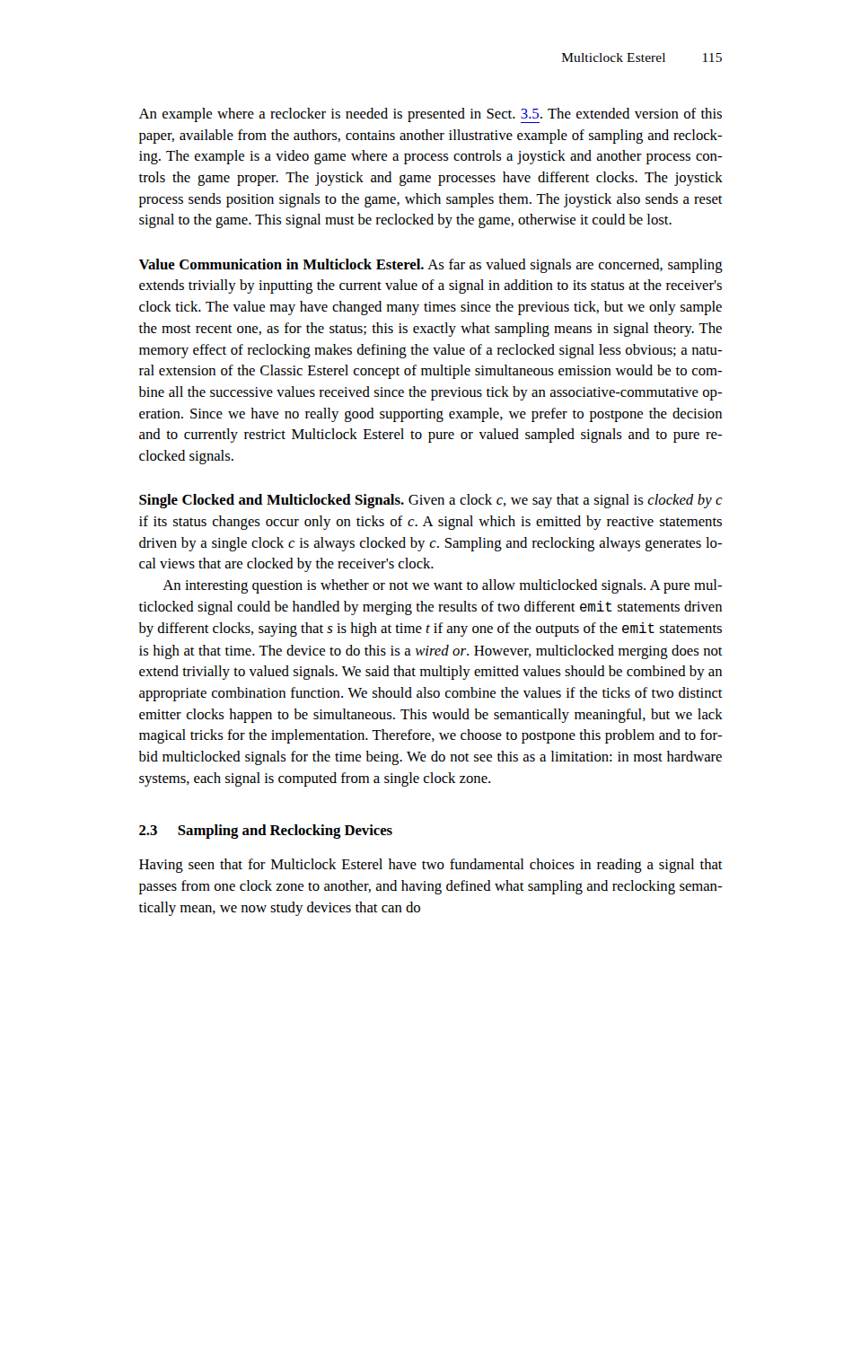Multiclock Esterel115
An example where a reclocker is needed is presented in Sect. 3.5. The extended version of this paper, available from the authors, contains another illustrative example of sampling and reclocking. The example is a video game where a process controls a joystick and another process controls the game proper. The joystick and game processes have different clocks. The joystick process sends position signals to the game, which samples them. The joystick also sends a reset signal to the game. This signal must be reclocked by the game, otherwise it could be lost.
Value Communication in Multiclock Esterel. As far as valued signals are concerned, sampling extends trivially by inputting the current value of a signal in addition to its status at the receiver's clock tick. The value may have changed many times since the previous tick, but we only sample the most recent one, as for the status; this is exactly what sampling means in signal theory. The memory effect of reclocking makes defining the value of a reclocked signal less obvious; a natural extension of the Classic Esterel concept of multiple simultaneous emission would be to combine all the successive values received since the previous tick by an associative-commutative operation. Since we have no really good supporting example, we prefer to postpone the decision and to currently restrict Multiclock Esterel to pure or valued sampled signals and to pure reclocked signals.
Single Clocked and Multiclocked Signals. Given a clock c, we say that a signal is clocked by c if its status changes occur only on ticks of c. A signal which is emitted by reactive statements driven by a single clock c is always clocked by c. Sampling and reclocking always generates local views that are clocked by the receiver's clock.
An interesting question is whether or not we want to allow multiclocked signals. A pure multiclocked signal could be handled by merging the results of two different emit statements driven by different clocks, saying that s is high at time t if any one of the outputs of the emit statements is high at that time. The device to do this is a wired or. However, multiclocked merging does not extend trivially to valued signals. We said that multiply emitted values should be combined by an appropriate combination function. We should also combine the values if the ticks of two distinct emitter clocks happen to be simultaneous. This would be semantically meaningful, but we lack magical tricks for the implementation. Therefore, we choose to postpone this problem and to forbid multiclocked signals for the time being. We do not see this as a limitation: in most hardware systems, each signal is computed from a single clock zone.
2.3 Sampling and Reclocking Devices
Having seen that for Multiclock Esterel have two fundamental choices in reading a signal that passes from one clock zone to another, and having defined what sampling and reclocking semantically mean, we now study devices that can do